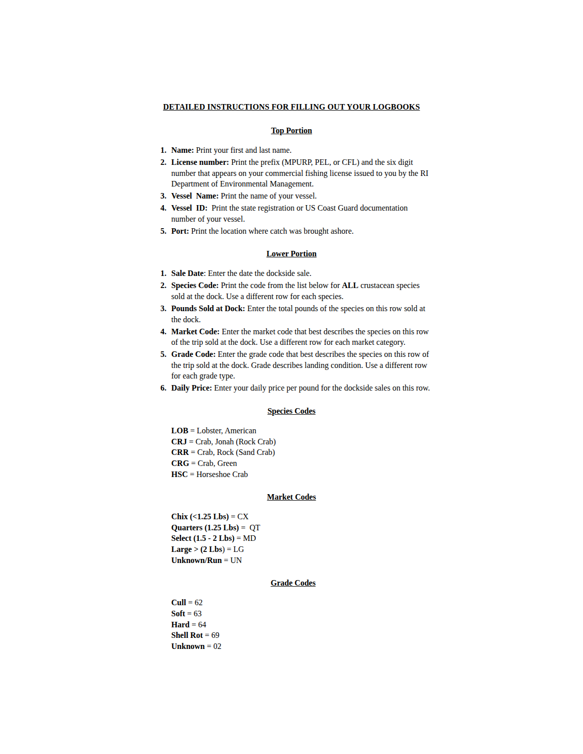DETAILED INSTRUCTIONS FOR FILLING OUT YOUR LOGBOOKS
Top Portion
Name: Print your first and last name.
License number: Print the prefix (MPURP, PEL, or CFL) and the six digit number that appears on your commercial fishing license issued to you by the RI Department of Environmental Management.
Vessel Name: Print the name of your vessel.
Vessel ID: Print the state registration or US Coast Guard documentation number of your vessel.
Port: Print the location where catch was brought ashore.
Lower Portion
Sale Date: Enter the date the dockside sale.
Species Code: Print the code from the list below for ALL crustacean species sold at the dock. Use a different row for each species.
Pounds Sold at Dock: Enter the total pounds of the species on this row sold at the dock.
Market Code: Enter the market code that best describes the species on this row of the trip sold at the dock. Use a different row for each market category.
Grade Code: Enter the grade code that best describes the species on this row of the trip sold at the dock. Grade describes landing condition. Use a different row for each grade type.
Daily Price: Enter your daily price per pound for the dockside sales on this row.
Species Codes
LOB = Lobster, American
CRJ = Crab, Jonah (Rock Crab)
CRR = Crab, Rock (Sand Crab)
CRG = Crab, Green
HSC = Horseshoe Crab
Market Codes
Chix (<1.25 Lbs) = CX
Quarters (1.25 Lbs) = QT
Select (1.5 - 2 Lbs) = MD
Large > (2 Lbs) = LG
Unknown/Run = UN
Grade Codes
Cull = 62
Soft = 63
Hard = 64
Shell Rot = 69
Unknown = 02